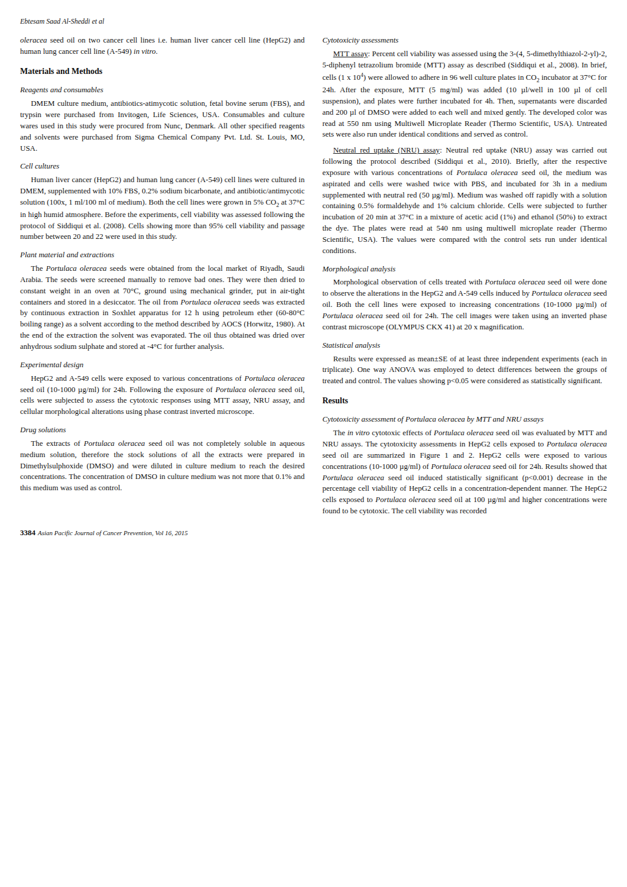Ebtesam Saad Al-Sheddi et al
oleracea seed oil on two cancer cell lines i.e. human liver cancer cell line (HepG2) and human lung cancer cell line (A-549) in vitro.
Materials and Methods
Reagents and consumables
DMEM culture medium, antibiotics-atimycotic solution, fetal bovine serum (FBS), and trypsin were purchased from Invitogen, Life Sciences, USA. Consumables and culture wares used in this study were procured from Nunc, Denmark. All other specified reagents and solvents were purchased from Sigma Chemical Company Pvt. Ltd. St. Louis, MO, USA.
Cell cultures
Human liver cancer (HepG2) and human lung cancer (A-549) cell lines were cultured in DMEM, supplemented with 10% FBS, 0.2% sodium bicarbonate, and antibiotic/antimycotic solution (100x, 1 ml/100 ml of medium). Both the cell lines were grown in 5% CO2 at 37°C in high humid atmosphere. Before the experiments, cell viability was assessed following the protocol of Siddiqui et al. (2008). Cells showing more than 95% cell viability and passage number between 20 and 22 were used in this study.
Plant material and extractions
The Portulaca oleracea seeds were obtained from the local market of Riyadh, Saudi Arabia. The seeds were screened manually to remove bad ones. They were then dried to constant weight in an oven at 70°C, ground using mechanical grinder, put in air-tight containers and stored in a desiccator. The oil from Portulaca oleracea seeds was extracted by continuous extraction in Soxhlet apparatus for 12 h using petroleum ether (60-80°C boiling range) as a solvent according to the method described by AOCS (Horwitz, 1980). At the end of the extraction the solvent was evaporated. The oil thus obtained was dried over anhydrous sodium sulphate and stored at -4°C for further analysis.
Experimental design
HepG2 and A-549 cells were exposed to various concentrations of Portulaca oleracea seed oil (10-1000 µg/ml) for 24h. Following the exposure of Portulaca oleracea seed oil, cells were subjected to assess the cytotoxic responses using MTT assay, NRU assay, and cellular morphological alterations using phase contrast inverted microscope.
Drug solutions
The extracts of Portulaca oleracea seed oil was not completely soluble in aqueous medium solution, therefore the stock solutions of all the extracts were prepared in Dimethylsulphoxide (DMSO) and were diluted in culture medium to reach the desired concentrations. The concentration of DMSO in culture medium was not more that 0.1% and this medium was used as control.
Cytotoxicity assessments
MTT assay: Percent cell viability was assessed using the 3-(4, 5-dimethylthiazol-2-yl)-2, 5-diphenyl tetrazolium bromide (MTT) assay as described (Siddiqui et al., 2008). In brief, cells (1 x 104) were allowed to adhere in 96 well culture plates in CO2 incubator at 37°C for 24h. After the exposure, MTT (5 mg/ml) was added (10 µl/well in 100 µl of cell suspension), and plates were further incubated for 4h. Then, supernatants were discarded and 200 µl of DMSO were added to each well and mixed gently. The developed color was read at 550 nm using Multiwell Microplate Reader (Thermo Scientific, USA). Untreated sets were also run under identical conditions and served as control.
Neutral red uptake (NRU) assay: Neutral red uptake (NRU) assay was carried out following the protocol described (Siddiqui et al., 2010). Briefly, after the respective exposure with various concentrations of Portulaca oleracea seed oil, the medium was aspirated and cells were washed twice with PBS, and incubated for 3h in a medium supplemented with neutral red (50 µg/ml). Medium was washed off rapidly with a solution containing 0.5% formaldehyde and 1% calcium chloride. Cells were subjected to further incubation of 20 min at 37°C in a mixture of acetic acid (1%) and ethanol (50%) to extract the dye. The plates were read at 540 nm using multiwell microplate reader (Thermo Scientific, USA). The values were compared with the control sets run under identical conditions.
Morphological analysis
Morphological observation of cells treated with Portulaca oleracea seed oil were done to observe the alterations in the HepG2 and A-549 cells induced by Portulaca oleracea seed oil. Both the cell lines were exposed to increasing concentrations (10-1000 µg/ml) of Portulaca oleracea seed oil for 24h. The cell images were taken using an inverted phase contrast microscope (OLYMPUS CKX 41) at 20 x magnification.
Statistical analysis
Results were expressed as mean±SE of at least three independent experiments (each in triplicate). One way ANOVA was employed to detect differences between the groups of treated and control. The values showing p<0.05 were considered as statistically significant.
Results
Cytotoxicity assessment of Portulaca oleracea by MTT and NRU assays
The in vitro cytotoxic effects of Portulaca oleracea seed oil was evaluated by MTT and NRU assays. The cytotoxicity assessments in HepG2 cells exposed to Portulaca oleracea seed oil are summarized in Figure 1 and 2. HepG2 cells were exposed to various concentrations (10-1000 µg/ml) of Portulaca oleracea seed oil for 24h. Results showed that Portulaca oleracea seed oil induced statistically significant (p<0.001) decrease in the percentage cell viability of HepG2 cells in a concentration-dependent manner. The HepG2 cells exposed to Portulaca oleracea seed oil at 100 µg/ml and higher concentrations were found to be cytotoxic. The cell viability was recorded
3384 Asian Pacific Journal of Cancer Prevention, Vol 16, 2015